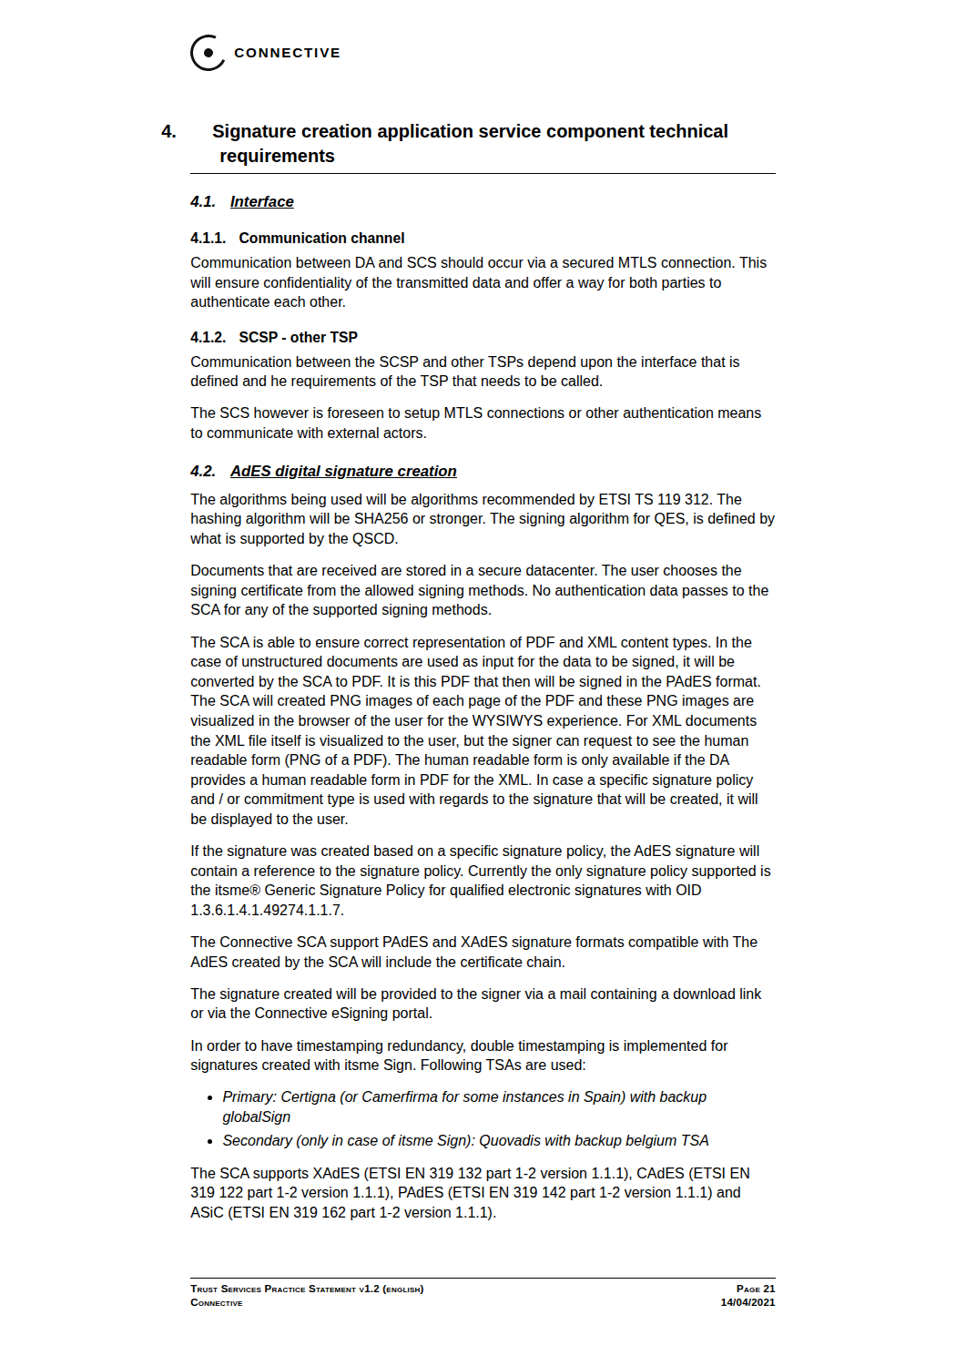CONNECTIVE
4. Signature creation application service component technical requirements
4.1. Interface
4.1.1. Communication channel
Communication between DA and SCS should occur via a secured MTLS connection. This will ensure confidentiality of the transmitted data and offer a way for both parties to authenticate each other.
4.1.2. SCSP - other TSP
Communication between the SCSP and other TSPs depend upon the interface that is defined and he requirements of the TSP that needs to be called.
The SCS however is foreseen to setup MTLS connections or other authentication means to communicate with external actors.
4.2. AdES digital signature creation
The algorithms being used will be algorithms recommended by ETSI TS 119 312. The hashing algorithm will be SHA256 or stronger. The signing algorithm for QES, is defined by what is supported by the QSCD.
Documents that are received are stored in a secure datacenter. The user chooses the signing certificate from the allowed signing methods. No authentication data passes to the SCA for any of the supported signing methods.
The SCA is able to ensure correct representation of PDF and XML content types. In the case of unstructured documents are used as input for the data to be signed, it will be converted by the SCA to PDF. It is this PDF that then will be signed in the PAdES format. The SCA will created PNG images of each page of the PDF and these PNG images are visualized in the browser of the user for the WYSIWYS experience. For XML documents the XML file itself is visualized to the user, but the signer can request to see the human readable form (PNG of a PDF). The human readable form is only available if the DA provides a human readable form in PDF for the XML. In case a specific signature policy and / or commitment type is used with regards to the signature that will be created, it will be displayed to the user.
If the signature was created based on a specific signature policy, the AdES signature will contain a reference to the signature policy. Currently the only signature policy supported is the itsme® Generic Signature Policy for qualified electronic signatures with OID 1.3.6.1.4.1.49274.1.1.7.
The Connective SCA support PAdES and XAdES signature formats compatible with The AdES created by the SCA will include the certificate chain.
The signature created will be provided to the signer via a mail containing a download link or via the Connective eSigning portal.
In order to have timestamping redundancy, double timestamping is implemented for signatures created with itsme Sign. Following TSAs are used:
Primary: Certigna (or Camerfirma for some instances in Spain) with backup globalSign
Secondary (only in case of itsme Sign): Quovadis with backup belgium TSA
The SCA supports XAdES (ETSI EN 319 132 part 1-2 version 1.1.1), CAdES (ETSI EN 319 122 part 1-2 version 1.1.1), PAdES (ETSI EN 319 142 part 1-2 version 1.1.1) and ASiC (ETSI EN 319 162 part 1-2 version 1.1.1).
Trust Services Practice Statement v1.2 (english) Connective
Page 21 14/04/2021